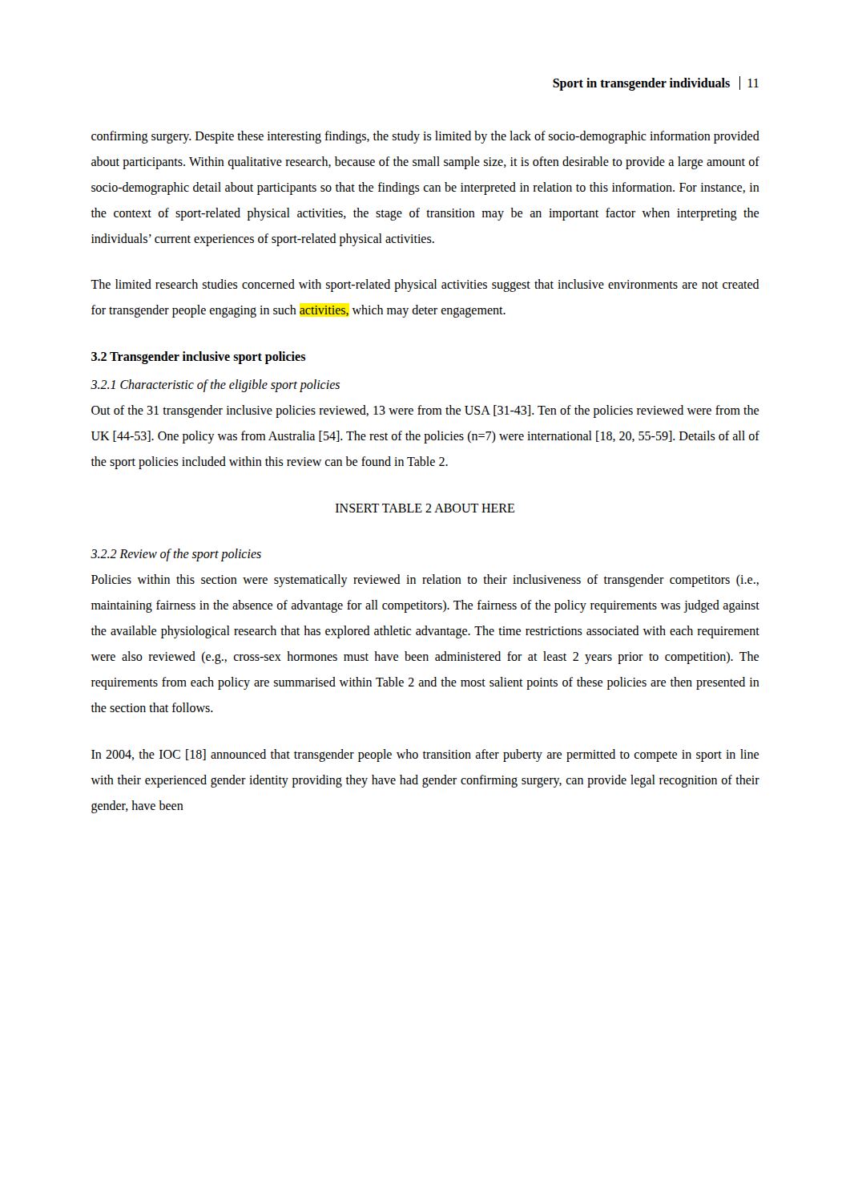Sport in transgender individuals 11
confirming surgery. Despite these interesting findings, the study is limited by the lack of socio-demographic information provided about participants. Within qualitative research, because of the small sample size, it is often desirable to provide a large amount of socio-demographic detail about participants so that the findings can be interpreted in relation to this information. For instance, in the context of sport-related physical activities, the stage of transition may be an important factor when interpreting the individuals’ current experiences of sport-related physical activities.
The limited research studies concerned with sport-related physical activities suggest that inclusive environments are not created for transgender people engaging in such activities, which may deter engagement.
3.2 Transgender inclusive sport policies
3.2.1 Characteristic of the eligible sport policies
Out of the 31 transgender inclusive policies reviewed, 13 were from the USA [31-43]. Ten of the policies reviewed were from the UK [44-53]. One policy was from Australia [54]. The rest of the policies (n=7) were international [18, 20, 55-59]. Details of all of the sport policies included within this review can be found in Table 2.
INSERT TABLE 2 ABOUT HERE
3.2.2 Review of the sport policies
Policies within this section were systematically reviewed in relation to their inclusiveness of transgender competitors (i.e., maintaining fairness in the absence of advantage for all competitors). The fairness of the policy requirements was judged against the available physiological research that has explored athletic advantage. The time restrictions associated with each requirement were also reviewed (e.g., cross-sex hormones must have been administered for at least 2 years prior to competition). The requirements from each policy are summarised within Table 2 and the most salient points of these policies are then presented in the section that follows.
In 2004, the IOC [18] announced that transgender people who transition after puberty are permitted to compete in sport in line with their experienced gender identity providing they have had gender confirming surgery, can provide legal recognition of their gender, have been